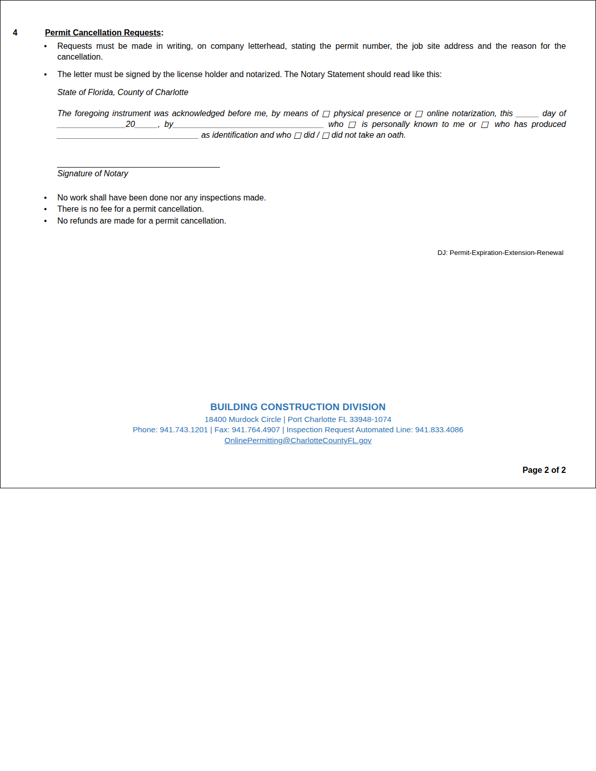4 Permit Cancellation Requests:
Requests must be made in writing, on company letterhead, stating the permit number, the job site address and the reason for the cancellation.
The letter must be signed by the license holder and notarized. The Notary Statement should read like this:
State of Florida, County of Charlotte
The foregoing instrument was acknowledged before me, by means of □ physical presence or □ online notarization, this _____ day of _______________20_____, by_________________________________ who □ is personally known to me or □ who has produced _______________________________ as identification and who □ did / □ did not take an oath.
Signature of Notary
No work shall have been done nor any inspections made.
There is no fee for a permit cancellation.
No refunds are made for a permit cancellation.
DJ: Permit-Expiration-Extension-Renewal
BUILDING CONSTRUCTION DIVISION
18400 Murdock Circle | Port Charlotte FL 33948-1074
Phone: 941.743.1201 | Fax: 941.764.4907 | Inspection Request Automated Line: 941.833.4086
OnlinePermitting@CharlotteCountyFL.gov
Page 2 of 2